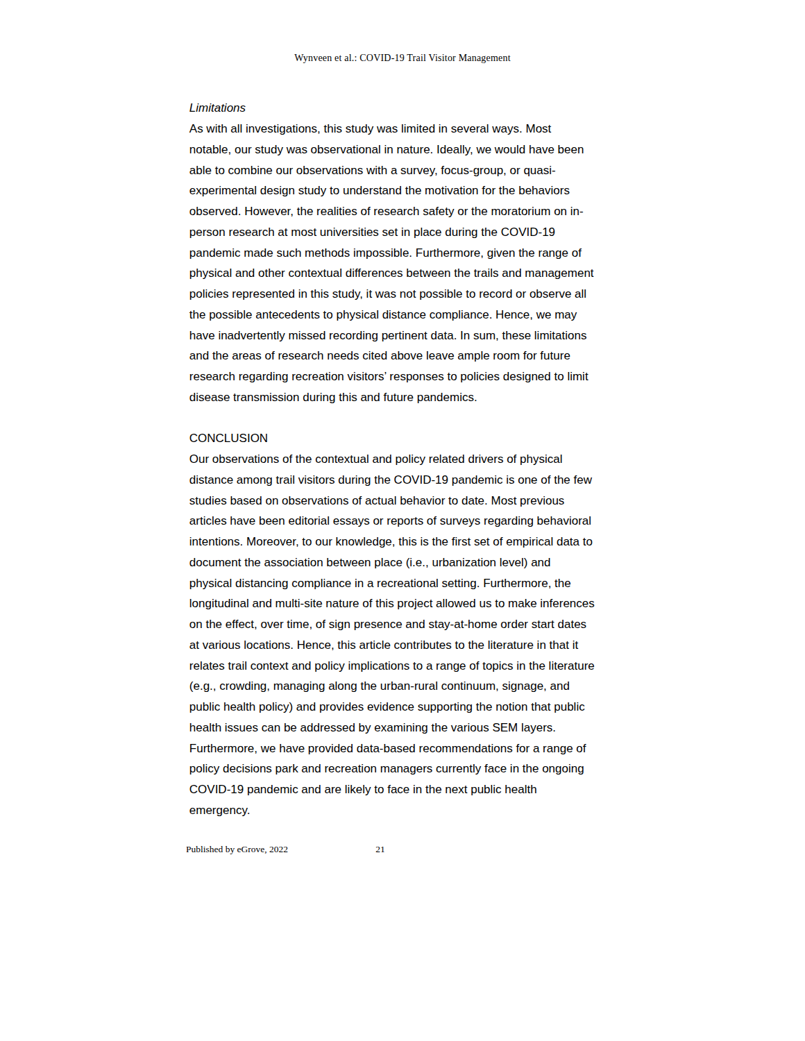Wynveen et al.: COVID-19 Trail Visitor Management
Limitations
As with all investigations, this study was limited in several ways. Most notable, our study was observational in nature. Ideally, we would have been able to combine our observations with a survey, focus-group, or quasi-experimental design study to understand the motivation for the behaviors observed. However, the realities of research safety or the moratorium on in-person research at most universities set in place during the COVID-19 pandemic made such methods impossible. Furthermore, given the range of physical and other contextual differences between the trails and management policies represented in this study, it was not possible to record or observe all the possible antecedents to physical distance compliance. Hence, we may have inadvertently missed recording pertinent data. In sum, these limitations and the areas of research needs cited above leave ample room for future research regarding recreation visitors’ responses to policies designed to limit disease transmission during this and future pandemics.
CONCLUSION
Our observations of the contextual and policy related drivers of physical distance among trail visitors during the COVID-19 pandemic is one of the few studies based on observations of actual behavior to date. Most previous articles have been editorial essays or reports of surveys regarding behavioral intentions. Moreover, to our knowledge, this is the first set of empirical data to document the association between place (i.e., urbanization level) and physical distancing compliance in a recreational setting. Furthermore, the longitudinal and multi-site nature of this project allowed us to make inferences on the effect, over time, of sign presence and stay-at-home order start dates at various locations. Hence, this article contributes to the literature in that it relates trail context and policy implications to a range of topics in the literature (e.g., crowding, managing along the urban-rural continuum, signage, and public health policy) and provides evidence supporting the notion that public health issues can be addressed by examining the various SEM layers. Furthermore, we have provided data-based recommendations for a range of policy decisions park and recreation managers currently face in the ongoing COVID-19 pandemic and are likely to face in the next public health emergency.
Published by eGrove, 2022
21